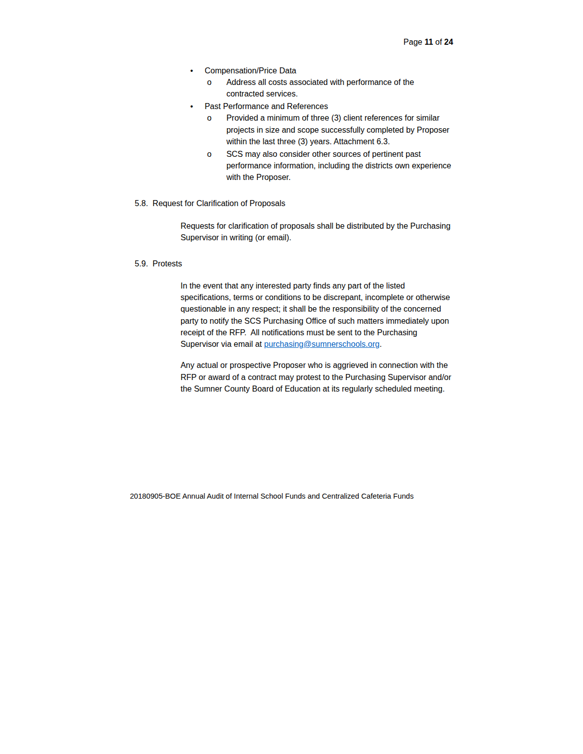Page 11 of 24
• Compensation/Price Data
o Address all costs associated with performance of the contracted services.
• Past Performance and References
o Provided a minimum of three (3) client references for similar projects in size and scope successfully completed by Proposer within the last three (3) years. Attachment 6.3.
o SCS may also consider other sources of pertinent past performance information, including the districts own experience with the Proposer.
5.8. Request for Clarification of Proposals
Requests for clarification of proposals shall be distributed by the Purchasing Supervisor in writing (or email).
5.9. Protests
In the event that any interested party finds any part of the listed specifications, terms or conditions to be discrepant, incomplete or otherwise questionable in any respect; it shall be the responsibility of the concerned party to notify the SCS Purchasing Office of such matters immediately upon receipt of the RFP. All notifications must be sent to the Purchasing Supervisor via email at purchasing@sumnerschools.org.
Any actual or prospective Proposer who is aggrieved in connection with the RFP or award of a contract may protest to the Purchasing Supervisor and/or the Sumner County Board of Education at its regularly scheduled meeting.
20180905-BOE Annual Audit of Internal School Funds and Centralized Cafeteria Funds